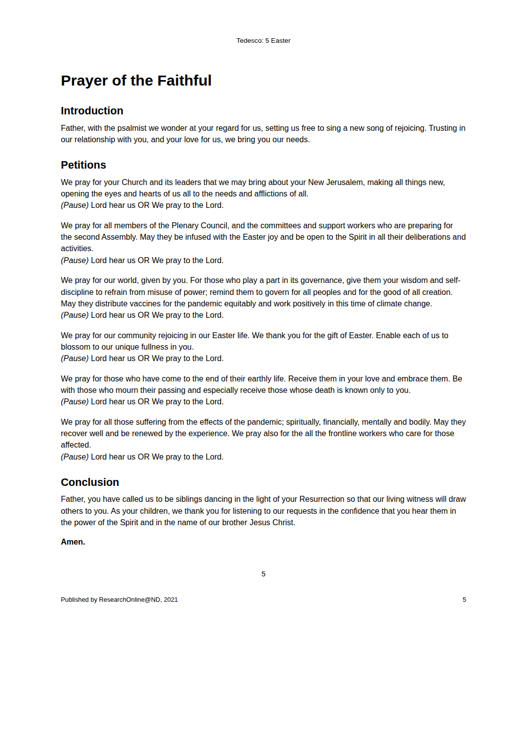Tedesco: 5 Easter
Prayer of the Faithful
Introduction
Father, with the psalmist we wonder at your regard for us, setting us free to sing a new song of rejoicing. Trusting in our relationship with you, and your love for us, we bring you our needs.
Petitions
We pray for your Church and its leaders that we may bring about your New Jerusalem, making all things new, opening the eyes and hearts of us all to the needs and afflictions of all.
(Pause) Lord hear us OR We pray to the Lord.
We pray for all members of the Plenary Council, and the committees and support workers who are preparing for the second Assembly. May they be infused with the Easter joy and be open to the Spirit in all their deliberations and activities.
(Pause) Lord hear us OR We pray to the Lord.
We pray for our world, given by you. For those who play a part in its governance, give them your wisdom and self-discipline to refrain from misuse of power; remind them to govern for all peoples and for the good of all creation. May they distribute vaccines for the pandemic equitably and work positively in this time of climate change.
(Pause) Lord hear us OR We pray to the Lord.
We pray for our community rejoicing in our Easter life. We thank you for the gift of Easter. Enable each of us to blossom to our unique fullness in you.
(Pause) Lord hear us OR We pray to the Lord.
We pray for those who have come to the end of their earthly life. Receive them in your love and embrace them. Be with those who mourn their passing and especially receive those whose death is known only to you.
(Pause) Lord hear us OR We pray to the Lord.
We pray for all those suffering from the effects of the pandemic; spiritually, financially, mentally and bodily. May they recover well and be renewed by the experience. We pray also for the all the frontline workers who care for those affected.
(Pause) Lord hear us OR We pray to the Lord.
Conclusion
Father, you have called us to be siblings dancing in the light of your Resurrection so that our living witness will draw others to you. As your children, we thank you for listening to our requests in the confidence that you hear them in the power of the Spirit and in the name of our brother Jesus Christ.
Amen.
5
Published by ResearchOnline@ND, 2021 5